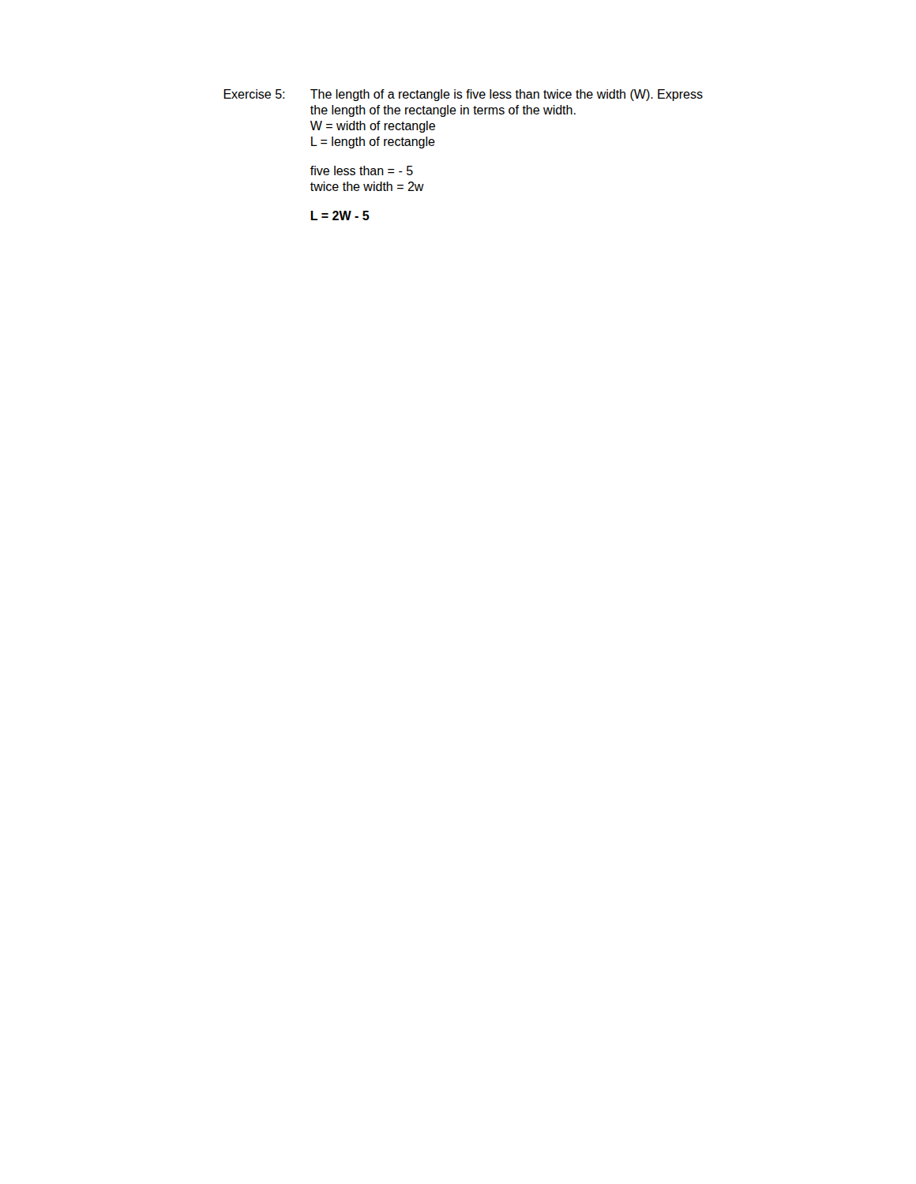Exercise 5:
The length of a rectangle is five less than twice the width (W). Express the length of the rectangle in terms of the width.
W = width of rectangle
L = length of rectangle
five less than = - 5
twice the width = 2w
L = 2W - 5